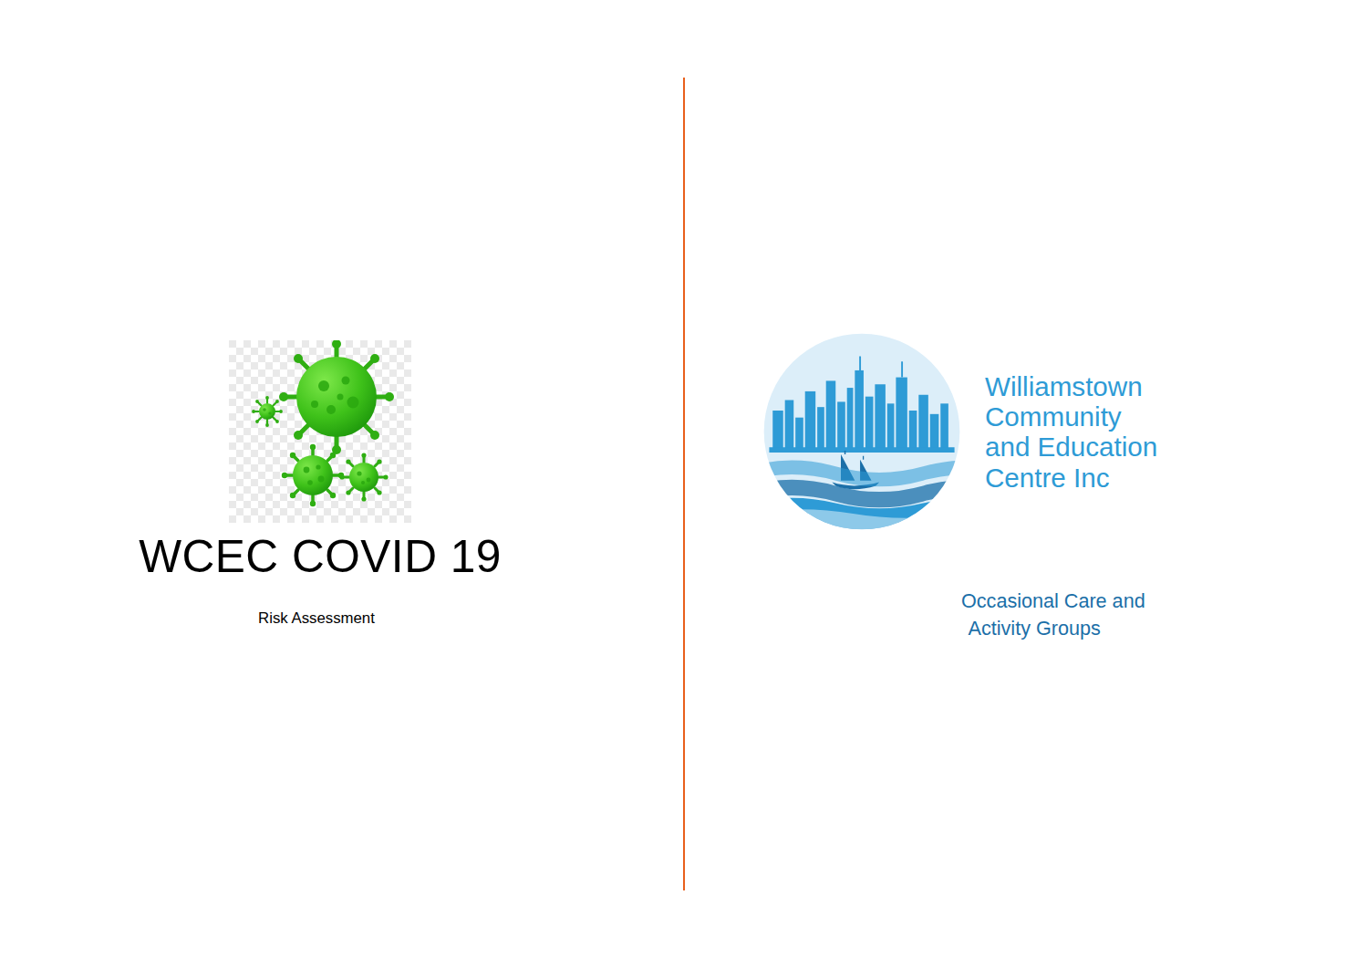WCEC COVID 19
Risk Assessment
Williamstown
Community
and Education
Centre Inc
Occasional Care and Activity Groups